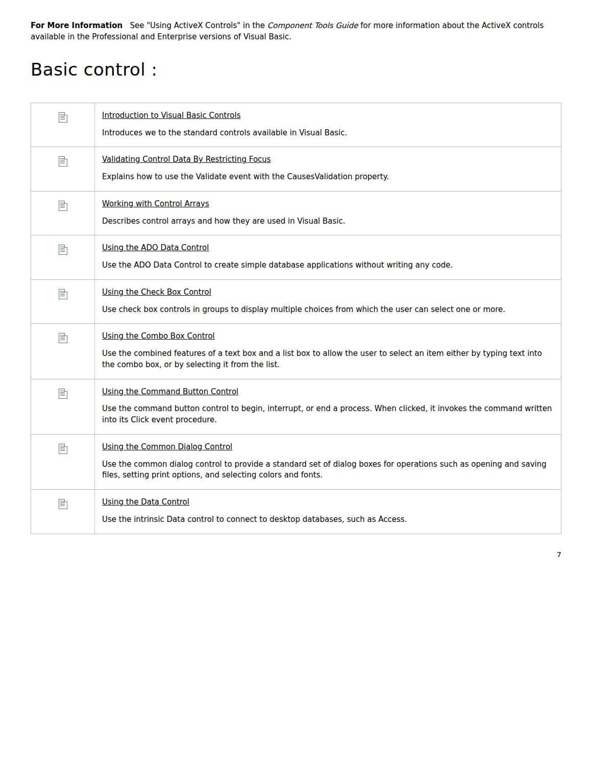For More Information See "Using ActiveX Controls" in the Component Tools Guide for more information about the ActiveX controls available in the Professional and Enterprise versions of Visual Basic.
Basic control :
| | Introduction to Visual Basic Controls Introduces we to the standard controls available in Visual Basic. |
| | Validating Control Data By Restricting Focus Explains how to use the Validate event with the CausesValidation property. |
| | Working with Control Arrays Describes control arrays and how they are used in Visual Basic. |
| | Using the ADO Data Control Use the ADO Data Control to create simple database applications without writing any code. |
| | Using the Check Box Control Use check box controls in groups to display multiple choices from which the user can select one or more. |
| | Using the Combo Box Control Use the combined features of a text box and a list box to allow the user to select an item either by typing text into the combo box, or by selecting it from the list. |
| | Using the Command Button Control Use the command button control to begin, interrupt, or end a process. When clicked, it invokes the command written into its Click event procedure. |
| | Using the Common Dialog Control Use the common dialog control to provide a standard set of dialog boxes for operations such as opening and saving files, setting print options, and selecting colors and fonts. |
| | Using the Data Control Use the intrinsic Data control to connect to desktop databases, such as Access. |
7